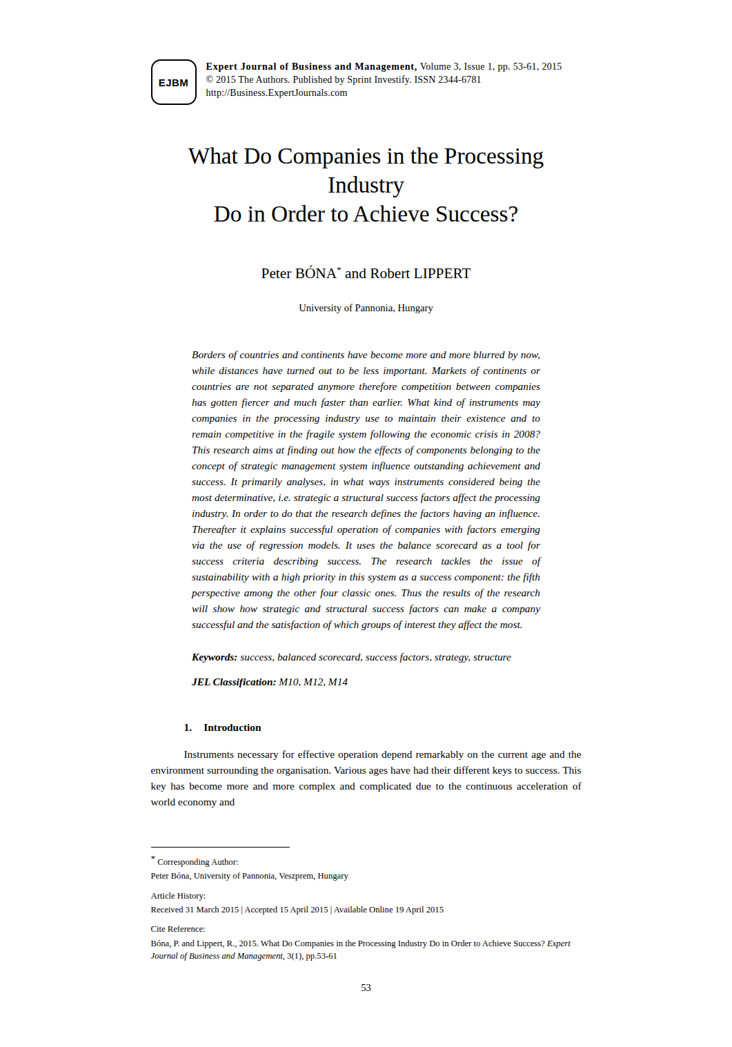EJBM
Expert Journal of Business and Management, Volume 3, Issue 1, pp. 53-61, 2015
© 2015 The Authors. Published by Sprint Investify. ISSN 2344-6781
http://Business.ExpertJournals.com
What Do Companies in the Processing Industry
Do in Order to Achieve Success?
Peter BÓNA* and Robert LIPPERT
University of Pannonia, Hungary
Borders of countries and continents have become more and more blurred by now, while distances have turned out to be less important. Markets of continents or countries are not separated anymore therefore competition between companies has gotten fiercer and much faster than earlier. What kind of instruments may companies in the processing industry use to maintain their existence and to remain competitive in the fragile system following the economic crisis in 2008? This research aims at finding out how the effects of components belonging to the concept of strategic management system influence outstanding achievement and success. It primarily analyses, in what ways instruments considered being the most determinative, i.e. strategic a structural success factors affect the processing industry. In order to do that the research defines the factors having an influence. Thereafter it explains successful operation of companies with factors emerging via the use of regression models. It uses the balance scorecard as a tool for success criteria describing success. The research tackles the issue of sustainability with a high priority in this system as a success component: the fifth perspective among the other four classic ones. Thus the results of the research will show how strategic and structural success factors can make a company successful and the satisfaction of which groups of interest they affect the most.
Keywords: success, balanced scorecard, success factors, strategy, structure
JEL Classification: M10, M12, M14
1. Introduction
Instruments necessary for effective operation depend remarkably on the current age and the environment surrounding the organisation. Various ages have had their different keys to success. This key has become more and more complex and complicated due to the continuous acceleration of world economy and
* Corresponding Author:
Peter Bóna, University of Pannonia, Veszprem, Hungary
Article History:
Received 31 March 2015 | Accepted 15 April 2015 | Available Online 19 April 2015
Cite Reference:
Bóna, P. and Lippert, R., 2015. What Do Companies in the Processing Industry Do in Order to Achieve Success? Expert Journal of Business and Management, 3(1), pp.53-61
53